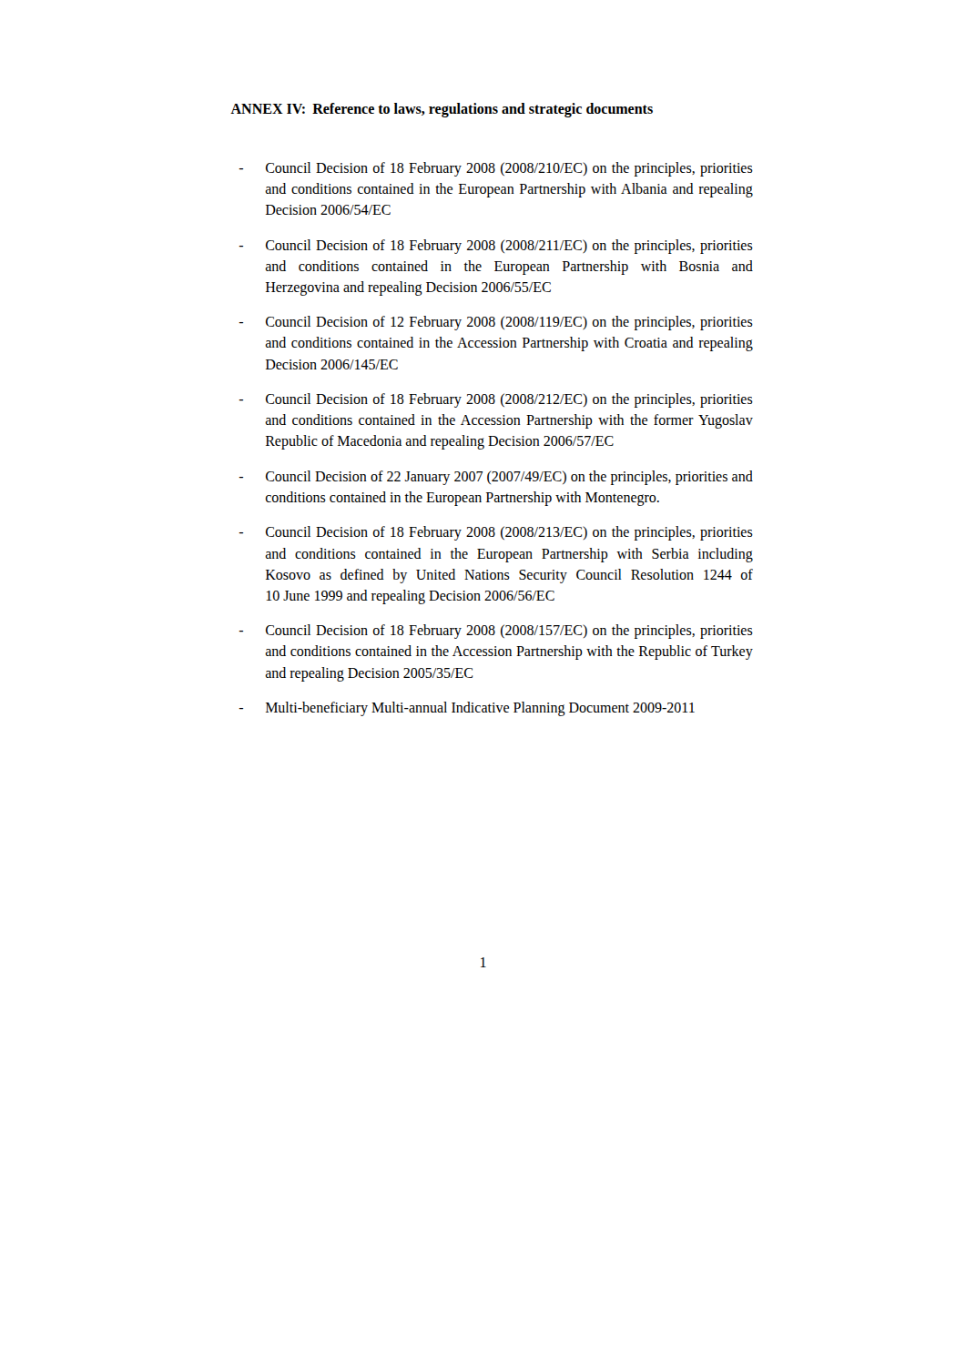ANNEX IV: Reference to laws, regulations and strategic documents
Council Decision of 18 February 2008 (2008/210/EC) on the principles, priorities and conditions contained in the European Partnership with Albania and repealing Decision 2006/54/EC
Council Decision of 18 February 2008 (2008/211/EC) on the principles, priorities and conditions contained in the European Partnership with Bosnia and Herzegovina and repealing Decision 2006/55/EC
Council Decision of 12 February 2008 (2008/119/EC) on the principles, priorities and conditions contained in the Accession Partnership with Croatia and repealing Decision 2006/145/EC
Council Decision of 18 February 2008 (2008/212/EC) on the principles, priorities and conditions contained in the Accession Partnership with the former Yugoslav Republic of Macedonia and repealing Decision 2006/57/EC
Council Decision of 22 January 2007 (2007/49/EC) on the principles, priorities and conditions contained in the European Partnership with Montenegro.
Council Decision of 18 February 2008 (2008/213/EC) on the principles, priorities and conditions contained in the European Partnership with Serbia including Kosovo as defined by United Nations Security Council Resolution 1244 of 10 June 1999 and repealing Decision 2006/56/EC
Council Decision of 18 February 2008 (2008/157/EC) on the principles, priorities and conditions contained in the Accession Partnership with the Republic of Turkey and repealing Decision 2005/35/EC
Multi-beneficiary Multi-annual Indicative Planning Document 2009-2011
1